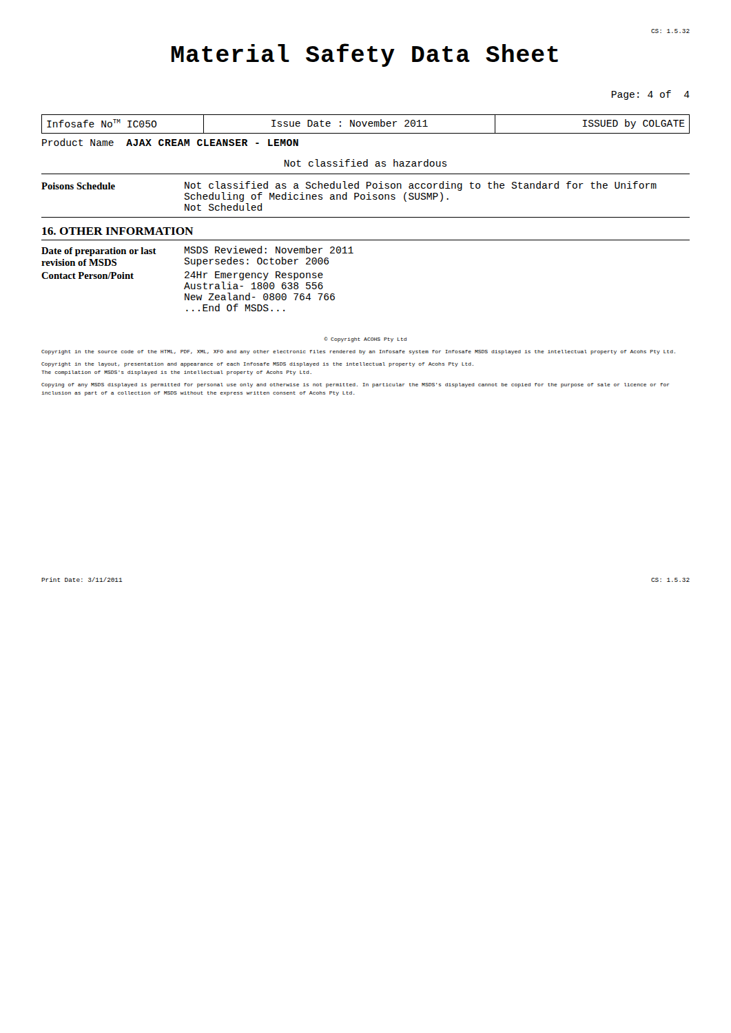CS: 1.5.32
Material Safety Data Sheet
Page: 4 of 4
| Infosafe No TM IC05O | Issue Date : November 2011 | ISSUED by COLGATE |
Product Name AJAX CREAM CLEANSER - LEMON
Not classified as hazardous
| Poisons Schedule | Not classified as a Scheduled Poison according to the Standard for the Uniform Scheduling of Medicines and Poisons (SUSMP). Not Scheduled |
16. OTHER INFORMATION
| Date of preparation or last revision of MSDS | MSDS Reviewed: November 2011 Supersedes: October 2006 |
| Contact Person/Point | 24Hr Emergency Response Australia- 1800 638 556 New Zealand- 0800 764 766 ...End Of MSDS... |
© Copyright ACOHS Pty Ltd
Copyright in the source code of the HTML, PDF, XML, XFO and any other electronic files rendered by an Infosafe system for Infosafe MSDS displayed is the intellectual property of Acohs Pty Ltd.
Copyright in the layout, presentation and appearance of each Infosafe MSDS displayed is the intellectual property of Acohs Pty Ltd.
The compilation of MSDS's displayed is the intellectual property of Acohs Pty Ltd.
Copying of any MSDS displayed is permitted for personal use only and otherwise is not permitted. In particular the MSDS's displayed cannot be copied for the purpose of sale or licence or for inclusion as part of a collection of MSDS without the express written consent of Acohs Pty Ltd.
Print Date: 3/11/2011 CS: 1.5.32